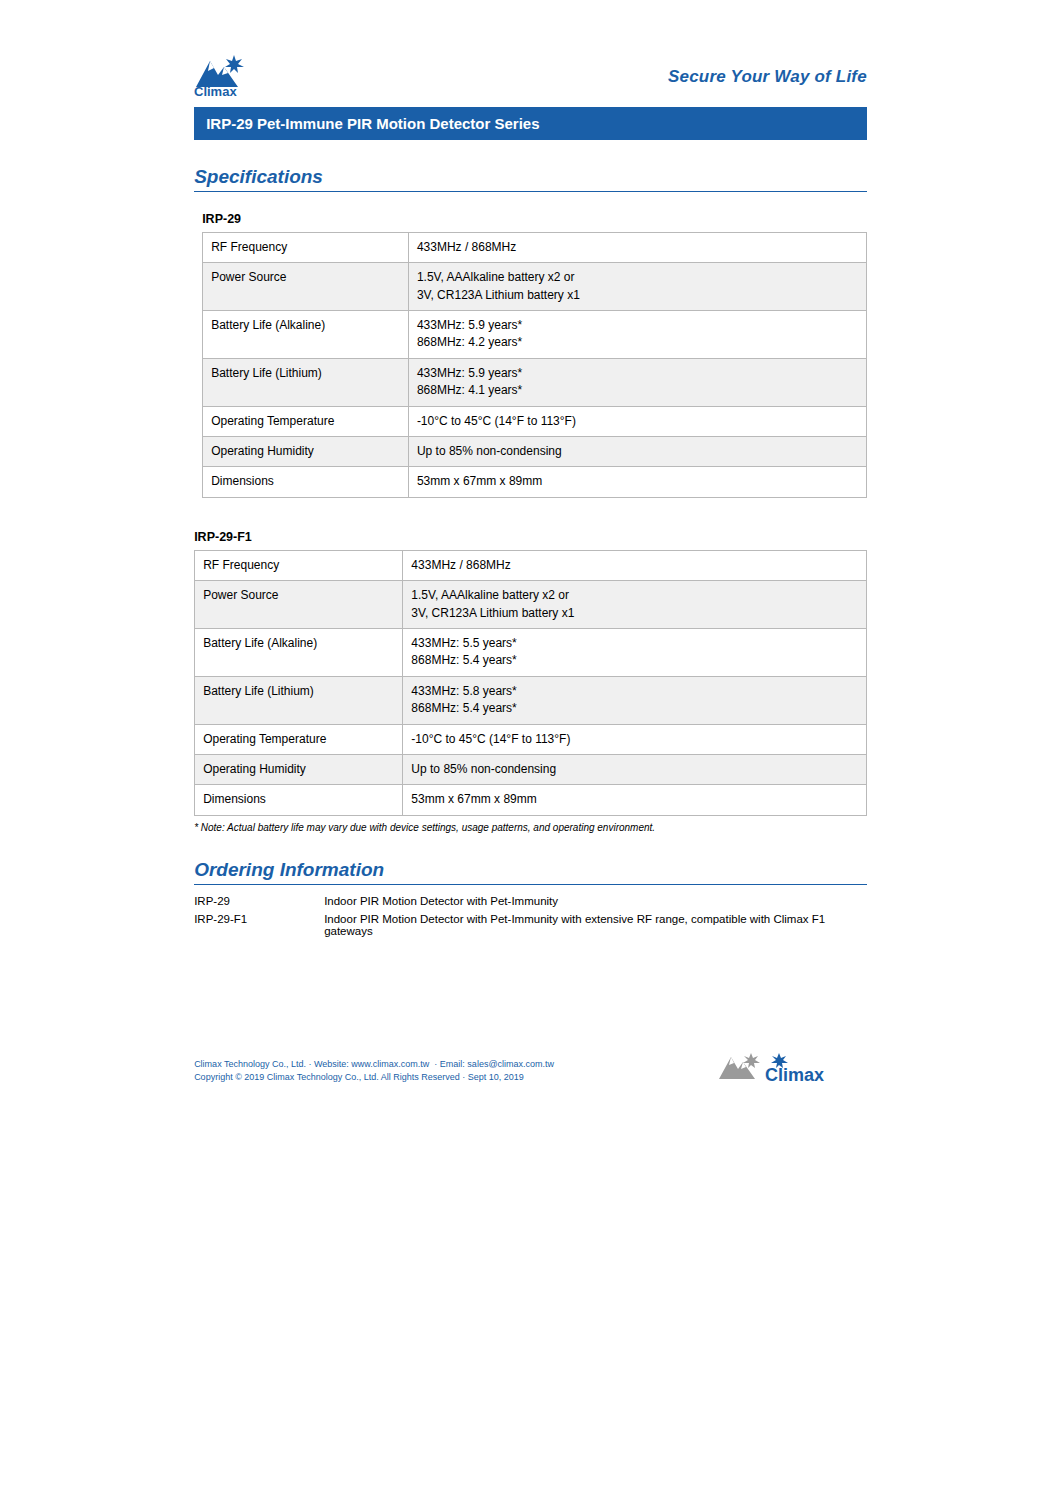Climax
Secure Your Way of Life
IRP-29 Pet-Immune PIR Motion Detector Series
Specifications
IRP-29
| RF Frequency | 433MHz / 868MHz |
| Power Source | 1.5V, AAAlkaline battery x2 or 3V, CR123A Lithium battery x1 |
| Battery Life (Alkaline) | 433MHz: 5.9 years* 868MHz: 4.2 years* |
| Battery Life (Lithium) | 433MHz: 5.9 years* 868MHz: 4.1 years* |
| Operating Temperature | -10°C to 45°C (14°F to 113°F) |
| Operating Humidity | Up to 85% non-condensing |
| Dimensions | 53mm x 67mm x 89mm |
IRP-29-F1
| RF Frequency | 433MHz / 868MHz |
| Power Source | 1.5V, AAAlkaline battery x2 or 3V, CR123A Lithium battery x1 |
| Battery Life (Alkaline) | 433MHz: 5.5 years* 868MHz: 5.4 years* |
| Battery Life (Lithium) | 433MHz: 5.8 years* 868MHz: 5.4 years* |
| Operating Temperature | -10°C to 45°C (14°F to 113°F) |
| Operating Humidity | Up to 85% non-condensing |
| Dimensions | 53mm x 67mm x 89mm |
* Note: Actual battery life may vary due with device settings, usage patterns, and operating environment.
Ordering Information
IRP-29
Indoor PIR Motion Detector with Pet-Immunity
IRP-29-F1
Indoor PIR Motion Detector with Pet-Immunity with extensive RF range, compatible with Climax F1 gateways
Climax Technology Co., Ltd. · Website: www.climax.com.tw · Email: sales@climax.com.tw
Copyright © 2019 Climax Technology Co., Ltd. All Rights Reserved · Sept 10, 2019
Climax